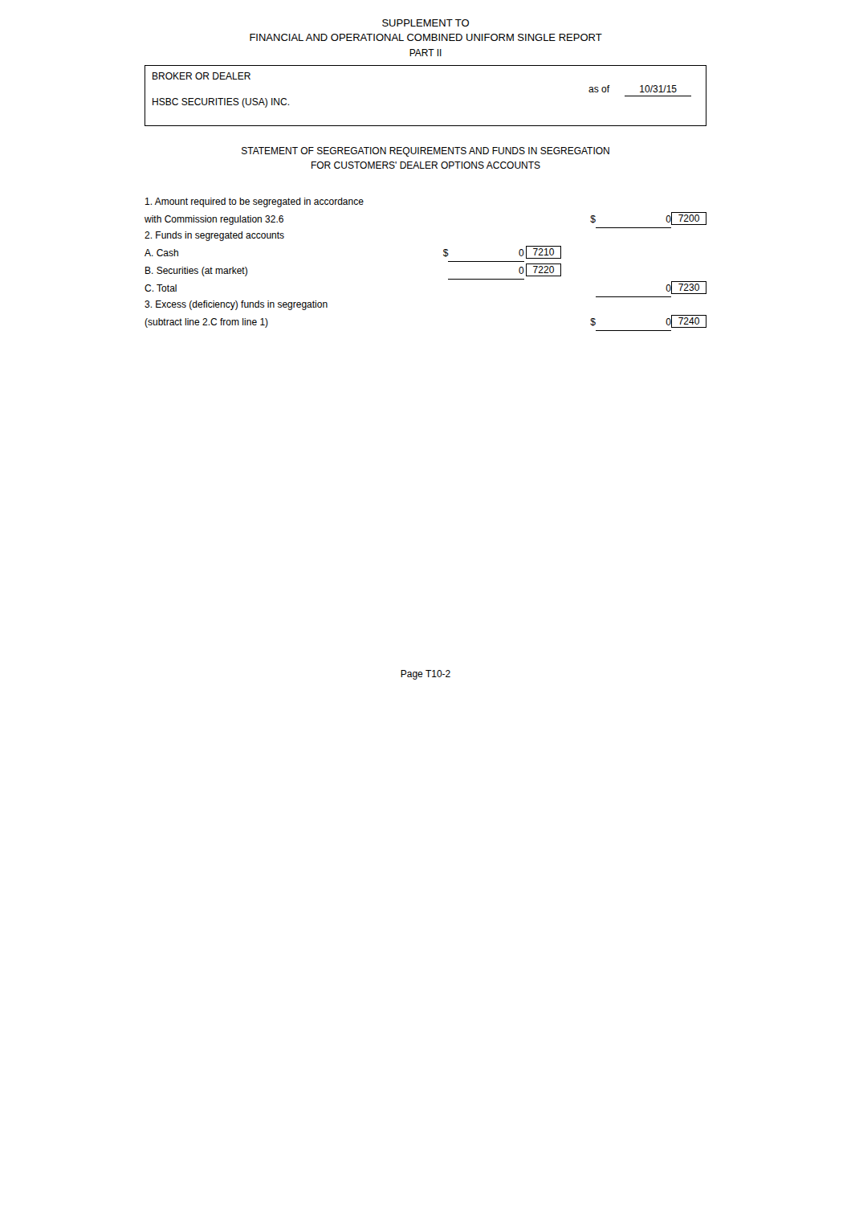SUPPLEMENT TO
FINANCIAL AND OPERATIONAL COMBINED UNIFORM SINGLE REPORT
PART II
BROKER OR DEALER
HSBC SECURITIES (USA) INC.
as of
10/31/15
STATEMENT OF SEGREGATION REQUIREMENTS AND FUNDS IN SEGREGATION
FOR CUSTOMERS' DEALER OPTIONS ACCOUNTS
| 1. Amount required to be segregated in accordance | | | | | | | |
| with Commission regulation 32.6 | | | | | $ | 0 | 7200 |
| 2. Funds in segregated accounts | | | | | | | |
| A. Cash | $ | 0 | 7210 | | | | |
| B. Securities (at market) | | 0 | 7220 | | | | |
| C. Total | | | | | | 0 | 7230 |
| 3. Excess (deficiency) funds in segregation | | | | | | | |
| (subtract line 2.C from line 1) | | | | | $ | 0 | 7240 |
Page T10-2